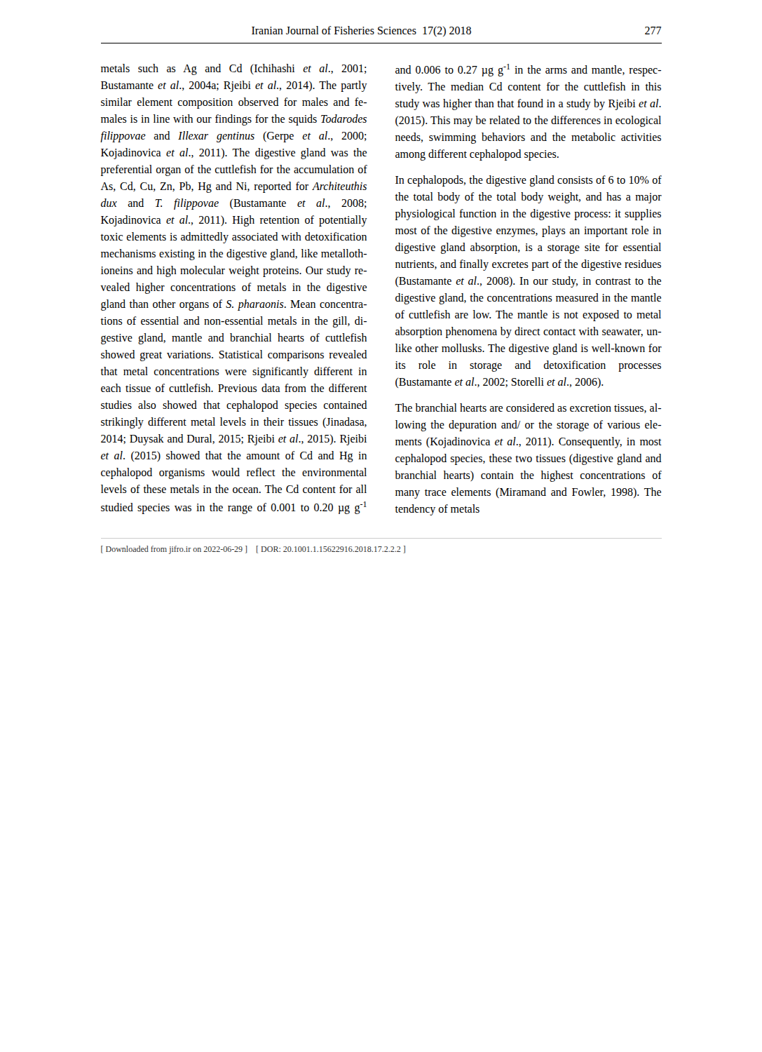Iranian Journal of Fisheries Sciences 17(2) 2018
277
metals such as Ag and Cd (Ichihashi et al., 2001; Bustamante et al., 2004a; Rjeibi et al., 2014). The partly similar element composition observed for males and females is in line with our findings for the squids Todarodes filippovae and Illexar gentinus (Gerpe et al., 2000; Kojadinovica et al., 2011). The digestive gland was the preferential organ of the cuttlefish for the accumulation of As, Cd, Cu, Zn, Pb, Hg and Ni, reported for Architeuthis dux and T. filippovae (Bustamante et al., 2008; Kojadinovica et al., 2011). High retention of potentially toxic elements is admittedly associated with detoxification mechanisms existing in the digestive gland, like metallothioneins and high molecular weight proteins. Our study revealed higher concentrations of metals in the digestive gland than other organs of S. pharaonis. Mean concentrations of essential and non-essential metals in the gill, digestive gland, mantle and branchial hearts of cuttlefish showed great variations. Statistical comparisons revealed that metal concentrations were significantly different in each tissue of cuttlefish. Previous data from the different studies also showed that cephalopod species contained strikingly different metal levels in their tissues (Jinadasa, 2014; Duysak and Dural, 2015; Rjeibi et al., 2015). Rjeibi et al. (2015) showed that the amount of Cd and Hg in cephalopod organisms would reflect the environmental levels of these metals in the ocean. The Cd content for all studied species was in the range of 0.001 to 0.20 µg g-1 and 0.006 to 0.27 µg g-1 in the arms and mantle, respectively. The median Cd content for the cuttlefish in this study was higher than that found in a study by Rjeibi et al. (2015). This may be related to the differences in ecological needs, swimming behaviors and the metabolic activities among different cephalopod species.
In cephalopods, the digestive gland consists of 6 to 10% of the total body of the total body weight, and has a major physiological function in the digestive process: it supplies most of the digestive enzymes, plays an important role in digestive gland absorption, is a storage site for essential nutrients, and finally excretes part of the digestive residues (Bustamante et al., 2008). In our study, in contrast to the digestive gland, the concentrations measured in the mantle of cuttlefish are low. The mantle is not exposed to metal absorption phenomena by direct contact with seawater, unlike other mollusks. The digestive gland is well-known for its role in storage and detoxification processes (Bustamante et al., 2002; Storelli et al., 2006).
The branchial hearts are considered as excretion tissues, allowing the depuration and/ or the storage of various elements (Kojadinovica et al., 2011). Consequently, in most cephalopod species, these two tissues (digestive gland and branchial hearts) contain the highest concentrations of many trace elements (Miramand and Fowler, 1998). The tendency of metals
[ Downloaded from jifro.ir on 2022-06-29 ] [ DOR: 20.1001.1.15622916.2018.17.2.2.2 ]